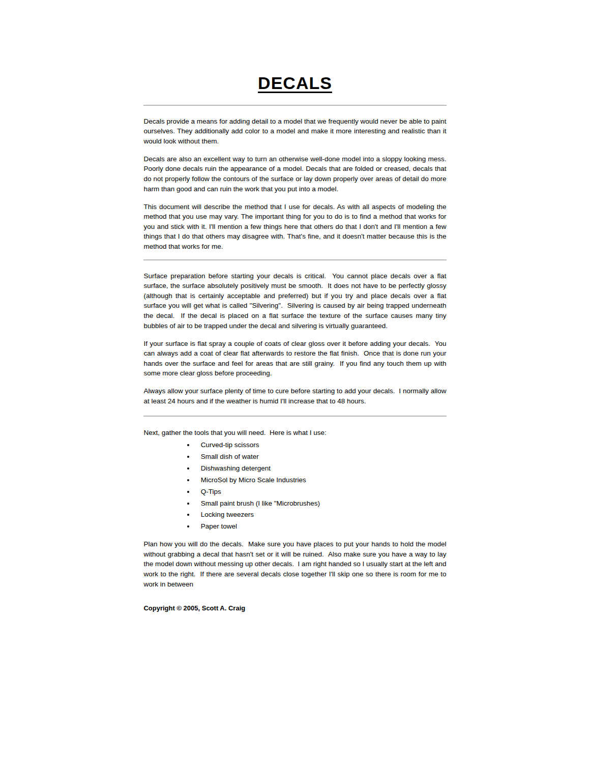DECALS
Decals provide a means for adding detail to a model that we frequently would never be able to paint ourselves. They additionally add color to a model and make it more interesting and realistic than it would look without them.
Decals are also an excellent way to turn an otherwise well-done model into a sloppy looking mess. Poorly done decals ruin the appearance of a model. Decals that are folded or creased, decals that do not properly follow the contours of the surface or lay down properly over areas of detail do more harm than good and can ruin the work that you put into a model.
This document will describe the method that I use for decals. As with all aspects of modeling the method that you use may vary. The important thing for you to do is to find a method that works for you and stick with it. I'll mention a few things here that others do that I don't and I'll mention a few things that I do that others may disagree with. That's fine, and it doesn't matter because this is the method that works for me.
Surface preparation before starting your decals is critical. You cannot place decals over a flat surface, the surface absolutely positively must be smooth. It does not have to be perfectly glossy (although that is certainly acceptable and preferred) but if you try and place decals over a flat surface you will get what is called "Silvering". Silvering is caused by air being trapped underneath the decal. If the decal is placed on a flat surface the texture of the surface causes many tiny bubbles of air to be trapped under the decal and silvering is virtually guaranteed.
If your surface is flat spray a couple of coats of clear gloss over it before adding your decals. You can always add a coat of clear flat afterwards to restore the flat finish. Once that is done run your hands over the surface and feel for areas that are still grainy. If you find any touch them up with some more clear gloss before proceeding.
Always allow your surface plenty of time to cure before starting to add your decals. I normally allow at least 24 hours and if the weather is humid I'll increase that to 48 hours.
Next, gather the tools that you will need. Here is what I use:
Curved-tip scissors
Small dish of water
Dishwashing detergent
MicroSol by Micro Scale Industries
Q-Tips
Small paint brush (I like "Microbrushes)
Locking tweezers
Paper towel
Plan how you will do the decals. Make sure you have places to put your hands to hold the model without grabbing a decal that hasn't set or it will be ruined. Also make sure you have a way to lay the model down without messing up other decals. I am right handed so I usually start at the left and work to the right. If there are several decals close together I'll skip one so there is room for me to work in between
Copyright © 2005, Scott A. Craig